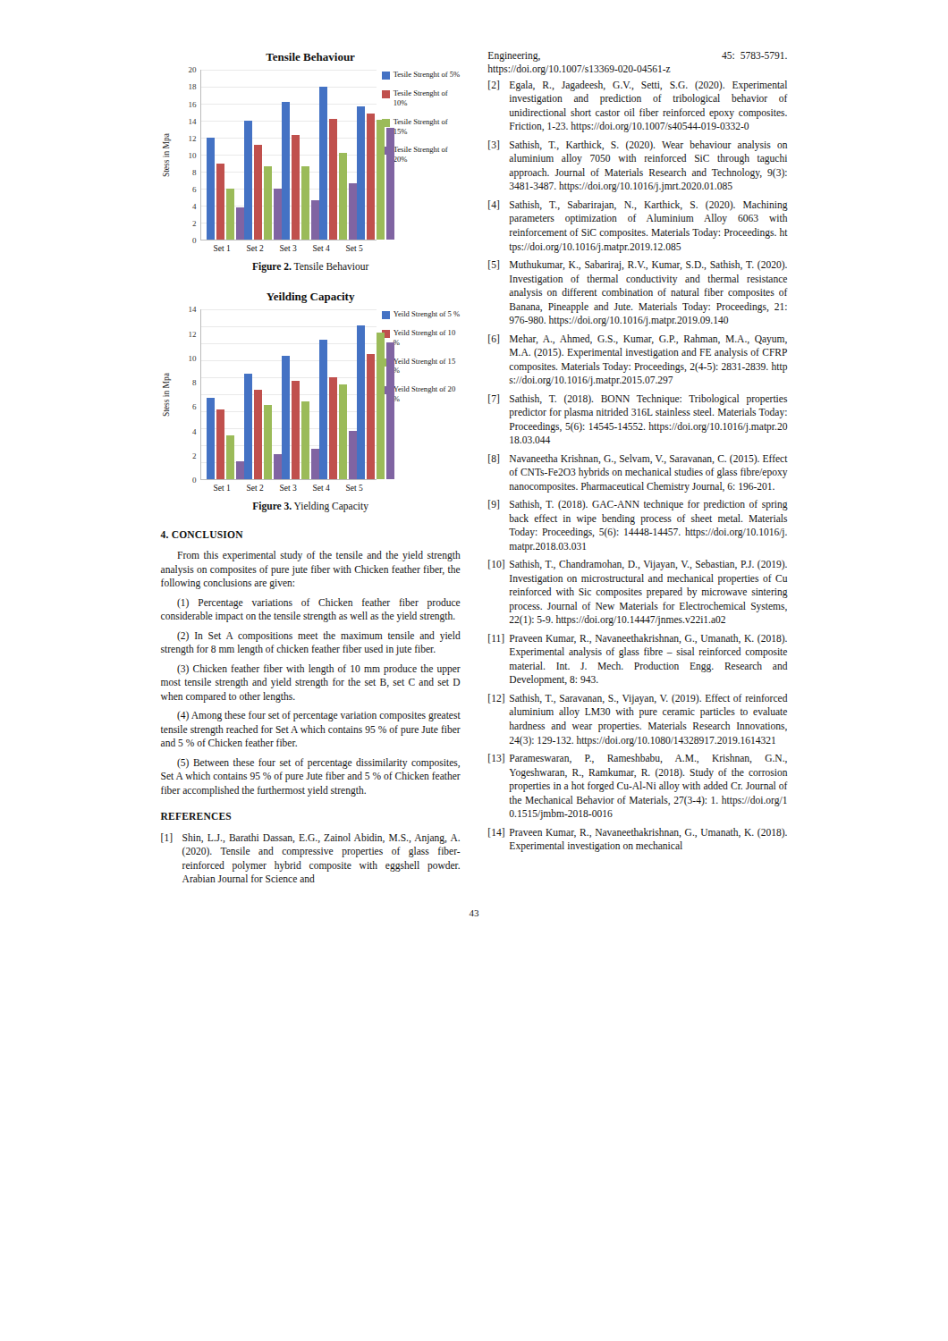Tensile Behaviour
Stess in Mpa
20 18 16 14 12 10 8 6 4 2 0
Tesile Strenght of 5%
Tesile Strenght of 10%
Tesile Strenght of 15%
Tesile Strenght of 20%
Set 1 Set 2 Set 3 Set 4 Set 5
Figure 2. Tensile Behaviour
Yeilding Capacity
Stess in Mpa
14 12 10 8 6 4 2 0
Yeild Strenght of 5 %
Yeild Strenght of 10 %
Yeild Strenght of 15 %
Yeild Strenght of 20 %
Set 1 Set 2 Set 3 Set 4 Set 5
Figure 3. Yielding Capacity
4. CONCLUSION
From this experimental study of the tensile and the yield strength analysis on composites of pure jute fiber with Chicken feather fiber, the following conclusions are given:
(1) Percentage variations of Chicken feather fiber produce considerable impact on the tensile strength as well as the yield strength.
(2) In Set A compositions meet the maximum tensile and yield strength for 8 mm length of chicken feather fiber used in jute fiber.
(3) Chicken feather fiber with length of 10 mm produce the upper most tensile strength and yield strength for the set B, set C and set D when compared to other lengths.
(4) Among these four set of percentage variation composites greatest tensile strength reached for Set A which contains 95 % of pure Jute fiber and 5 % of Chicken feather fiber.
(5) Between these four set of percentage dissimilarity composites, Set A which contains 95 % of pure Jute fiber and 5 % of Chicken feather fiber accomplished the furthermost yield strength.
REFERENCES
[1]
Shin, L.J., Barathi Dassan, E.G., Zainol Abidin, M.S., Anjang, A. (2020). Tensile and compressive properties of glass fiber-reinforced polymer hybrid composite with eggshell powder. Arabian Journal for Science and
Engineering, 45: 5783-5791. https://doi.org/10.1007/s13369-020-04561-z
[2]
Egala, R., Jagadeesh, G.V., Setti, S.G. (2020). Experimental investigation and prediction of tribological behavior of unidirectional short castor oil fiber reinforced epoxy composites. Friction, 1-23. https://doi.org/10.1007/s40544-019-0332-0
[3]
Sathish, T., Karthick, S. (2020). Wear behaviour analysis on aluminium alloy 7050 with reinforced SiC through taguchi approach. Journal of Materials Research and Technology, 9(3): 3481-3487. https://doi.org/10.1016/j.jmrt.2020.01.085
[4]
Sathish, T., Sabarirajan, N., Karthick, S. (2020). Machining parameters optimization of Aluminium Alloy 6063 with reinforcement of SiC composites. Materials Today: Proceedings. https://doi.org/10.1016/j.matpr.2019.12.085
[5]
Muthukumar, K., Sabariraj, R.V., Kumar, S.D., Sathish, T. (2020). Investigation of thermal conductivity and thermal resistance analysis on different combination of natural fiber composites of Banana, Pineapple and Jute. Materials Today: Proceedings, 21: 976-980. https://doi.org/10.1016/j.matpr.2019.09.140
[6]
Mehar, A., Ahmed, G.S., Kumar, G.P., Rahman, M.A., Qayum, M.A. (2015). Experimental investigation and FE analysis of CFRP composites. Materials Today: Proceedings, 2(4-5): 2831-2839. https://doi.org/10.1016/j.matpr.2015.07.297
[7]
Sathish, T. (2018). BONN Technique: Tribological properties predictor for plasma nitrided 316L stainless steel. Materials Today: Proceedings, 5(6): 14545-14552. https://doi.org/10.1016/j.matpr.2018.03.044
[8]
Navaneetha Krishnan, G., Selvam, V., Saravanan, C. (2015). Effect of CNTs-Fe2O3 hybrids on mechanical studies of glass fibre/epoxy nanocomposites. Pharmaceutical Chemistry Journal, 6: 196-201.
[9]
Sathish, T. (2018). GAC-ANN technique for prediction of spring back effect in wipe bending process of sheet metal. Materials Today: Proceedings, 5(6): 14448-14457. https://doi.org/10.1016/j.matpr.2018.03.031
[10]
Sathish, T., Chandramohan, D., Vijayan, V., Sebastian, P.J. (2019). Investigation on microstructural and mechanical properties of Cu reinforced with Sic composites prepared by microwave sintering process. Journal of New Materials for Electrochemical Systems, 22(1): 5-9. https://doi.org/10.14447/jnmes.v22i1.a02
[11]
Praveen Kumar, R., Navaneethakrishnan, G., Umanath, K. (2018). Experimental analysis of glass fibre – sisal reinforced composite material. Int. J. Mech. Production Engg. Research and Development, 8: 943.
[12]
Sathish, T., Saravanan, S., Vijayan, V. (2019). Effect of reinforced aluminium alloy LM30 with pure ceramic particles to evaluate hardness and wear properties. Materials Research Innovations, 24(3): 129-132. https://doi.org/10.1080/14328917.2019.1614321
[13]
Parameswaran, P., Rameshbabu, A.M., Krishnan, G.N., Yogeshwaran, R., Ramkumar, R. (2018). Study of the corrosion properties in a hot forged Cu-Al-Ni alloy with added Cr. Journal of the Mechanical Behavior of Materials, 27(3-4): 1. https://doi.org/10.1515/jmbm-2018-0016
[14]
Praveen Kumar, R., Navaneethakrishnan, G., Umanath, K. (2018). Experimental investigation on mechanical
43